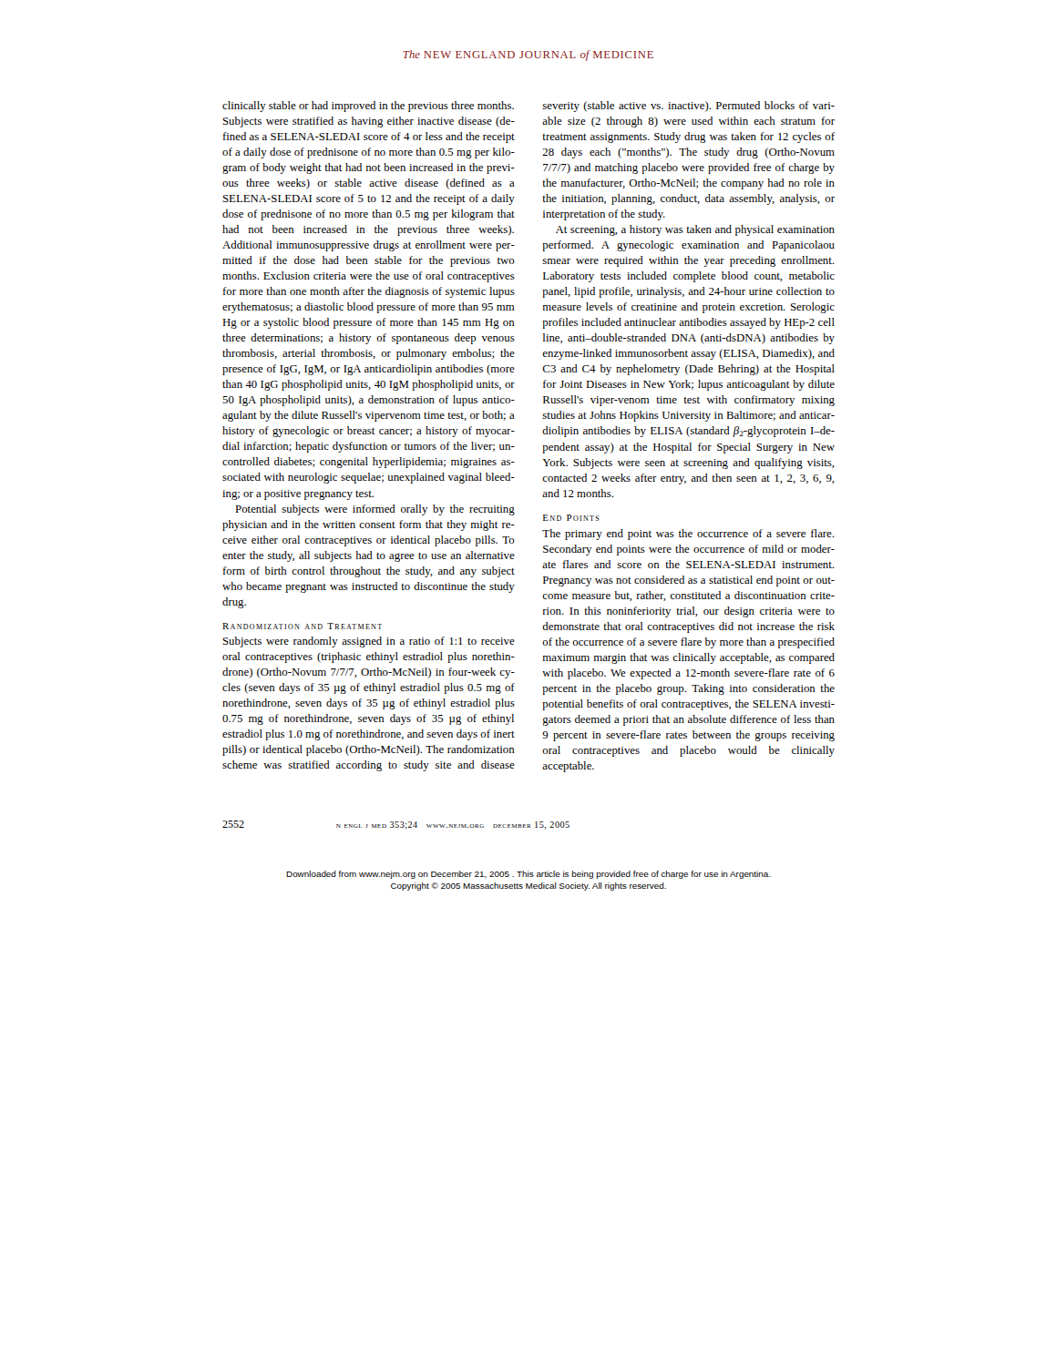The NEW ENGLAND JOURNAL of MEDICINE
clinically stable or had improved in the previous three months. Subjects were stratified as having either inactive disease (defined as a SELENA-SLEDAI score of 4 or less and the receipt of a daily dose of prednisone of no more than 0.5 mg per kilogram of body weight that had not been increased in the previous three weeks) or stable active disease (defined as a SELENA-SLEDAI score of 5 to 12 and the receipt of a daily dose of prednisone of no more than 0.5 mg per kilogram that had not been increased in the previous three weeks). Additional immunosuppressive drugs at enrollment were permitted if the dose had been stable for the previous two months. Exclusion criteria were the use of oral contraceptives for more than one month after the diagnosis of systemic lupus erythematosus; a diastolic blood pressure of more than 95 mm Hg or a systolic blood pressure of more than 145 mm Hg on three determinations; a history of spontaneous deep venous thrombosis, arterial thrombosis, or pulmonary embolus; the presence of IgG, IgM, or IgA anticardiolipin antibodies (more than 40 IgG phospholipid units, 40 IgM phospholipid units, or 50 IgA phospholipid units), a demonstration of lupus anticoagulant by the dilute Russell's vipervenom time test, or both; a history of gynecologic or breast cancer; a history of myocardial infarction; hepatic dysfunction or tumors of the liver; uncontrolled diabetes; congenital hyperlipidemia; migraines associated with neurologic sequelae; unexplained vaginal bleeding; or a positive pregnancy test.
Potential subjects were informed orally by the recruiting physician and in the written consent form that they might receive either oral contraceptives or identical placebo pills. To enter the study, all subjects had to agree to use an alternative form of birth control throughout the study, and any subject who became pregnant was instructed to discontinue the study drug.
Randomization and Treatment
Subjects were randomly assigned in a ratio of 1:1 to receive oral contraceptives (triphasic ethinyl estradiol plus norethindrone) (Ortho-Novum 7/7/7, Ortho-McNeil) in four-week cycles (seven days of 35 µg of ethinyl estradiol plus 0.5 mg of norethindrone, seven days of 35 µg of ethinyl estradiol plus 0.75 mg of norethindrone, seven days of 35 µg of ethinyl estradiol plus 1.0 mg of norethindrone, and seven days of inert pills) or identical placebo (Ortho-McNeil). The randomization scheme was stratified according to study site and disease severity (stable active vs. inactive). Permuted blocks of variable size (2 through 8) were used within each stratum for treatment assignments. Study drug was taken for 12 cycles of 28 days each ("months"). The study drug (Ortho-Novum 7/7/7) and matching placebo were provided free of charge by the manufacturer, Ortho-McNeil; the company had no role in the initiation, planning, conduct, data assembly, analysis, or interpretation of the study.
At screening, a history was taken and physical examination performed. A gynecologic examination and Papanicolaou smear were required within the year preceding enrollment. Laboratory tests included complete blood count, metabolic panel, lipid profile, urinalysis, and 24-hour urine collection to measure levels of creatinine and protein excretion. Serologic profiles included antinuclear antibodies assayed by HEp-2 cell line, anti–double-stranded DNA (anti-dsDNA) antibodies by enzyme-linked immunosorbent assay (ELISA, Diamedix), and C3 and C4 by nephelometry (Dade Behring) at the Hospital for Joint Diseases in New York; lupus anticoagulant by dilute Russell's viper-venom time test with confirmatory mixing studies at Johns Hopkins University in Baltimore; and anticardiolipin antibodies by ELISA (standard β2-glycoprotein I–dependent assay) at the Hospital for Special Surgery in New York. Subjects were seen at screening and qualifying visits, contacted 2 weeks after entry, and then seen at 1, 2, 3, 6, 9, and 12 months.
End Points
The primary end point was the occurrence of a severe flare. Secondary end points were the occurrence of mild or moderate flares and score on the SELENA-SLEDAI instrument. Pregnancy was not considered as a statistical end point or outcome measure but, rather, constituted a discontinuation criterion. In this noninferiority trial, our design criteria were to demonstrate that oral contraceptives did not increase the risk of the occurrence of a severe flare by more than a prespecified maximum margin that was clinically acceptable, as compared with placebo. We expected a 12-month severe-flare rate of 6 percent in the placebo group. Taking into consideration the potential benefits of oral contraceptives, the SELENA investigators deemed a priori that an absolute difference of less than 9 percent in severe-flare rates between the groups receiving oral contraceptives and placebo would be clinically acceptable.
2552 n engl j med 353;24 www.nejm.org december 15, 2005
Downloaded from www.nejm.org on December 21, 2005 . This article is being provided free of charge for use in Argentina. Copyright © 2005 Massachusetts Medical Society. All rights reserved.